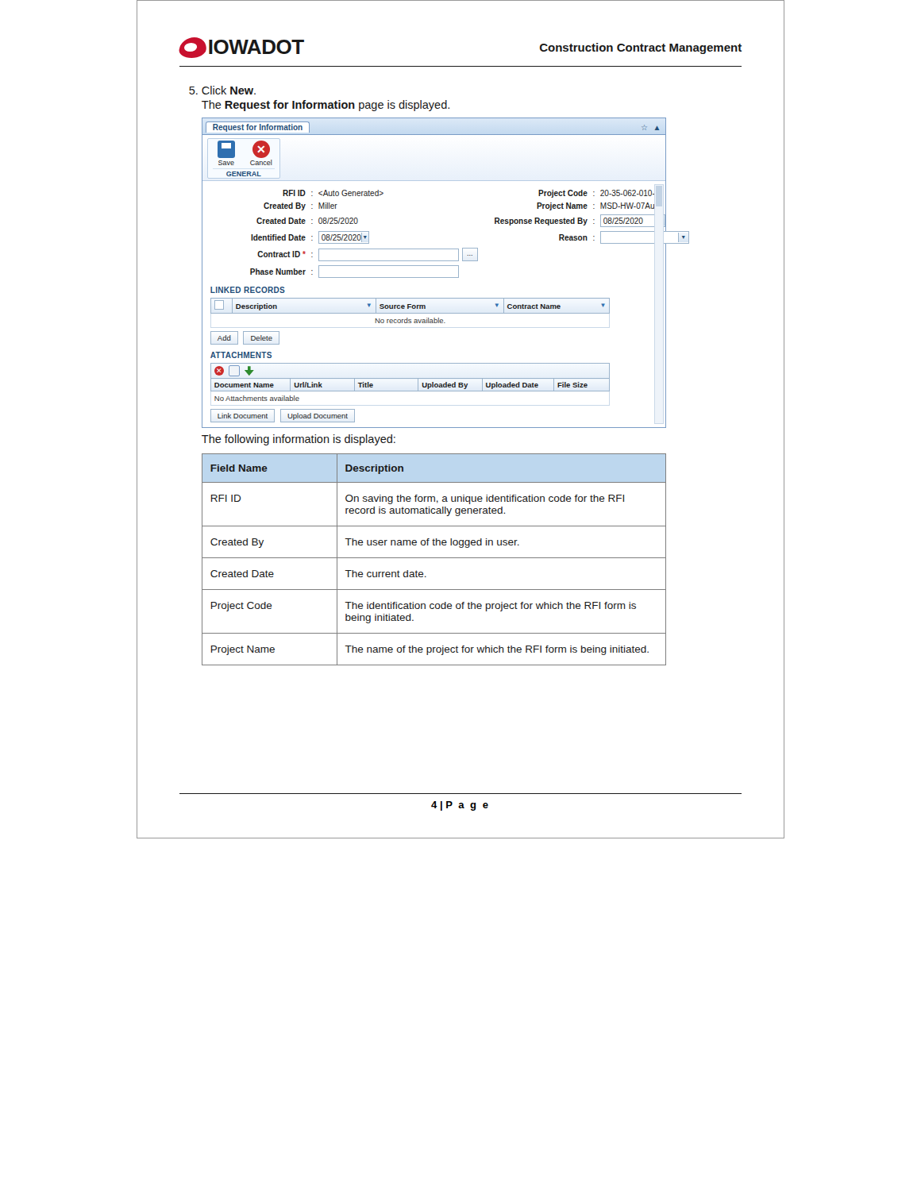IOWA DOT
Construction Contract Management
Click New.
The Request for Information page is displayed.
Request for Information
☆ ▲
Save
✕
Cancel
GENERAL
RFI ID: <Auto Generated>
Project Code: 20-35-062-010-01
Created By: Miller
Project Name: MSD-HW-07Aug
Created Date: 08/25/2020
Response Requested By: 08/25/2020▼
Identified Date: 08/25/2020▼
Reason: ▼
Contract ID *: ...
Phase Number:
LINKED RECORDS
| | Description ▼ | Source Form ▼ | Contract Name ▼ |
| --- | --- | --- | --- |
| No records available. |
Add Delete
ATTACHMENTS
✕
| Document Name | Url/Link | Title | Uploaded By | Uploaded Date | File Size |
| --- | --- | --- | --- | --- | --- |
| No Attachments available |
Link Document Upload Document
The following information is displayed:
| Field Name | Description |
| --- | --- |
| RFI ID | On saving the form, a unique identification code for the RFI record is automatically generated. |
| Created By | The user name of the logged in user. |
| Created Date | The current date. |
| Project Code | The identification code of the project for which the RFI form is being initiated. |
| Project Name | The name of the project for which the RFI form is being initiated. |
4 | P a g e